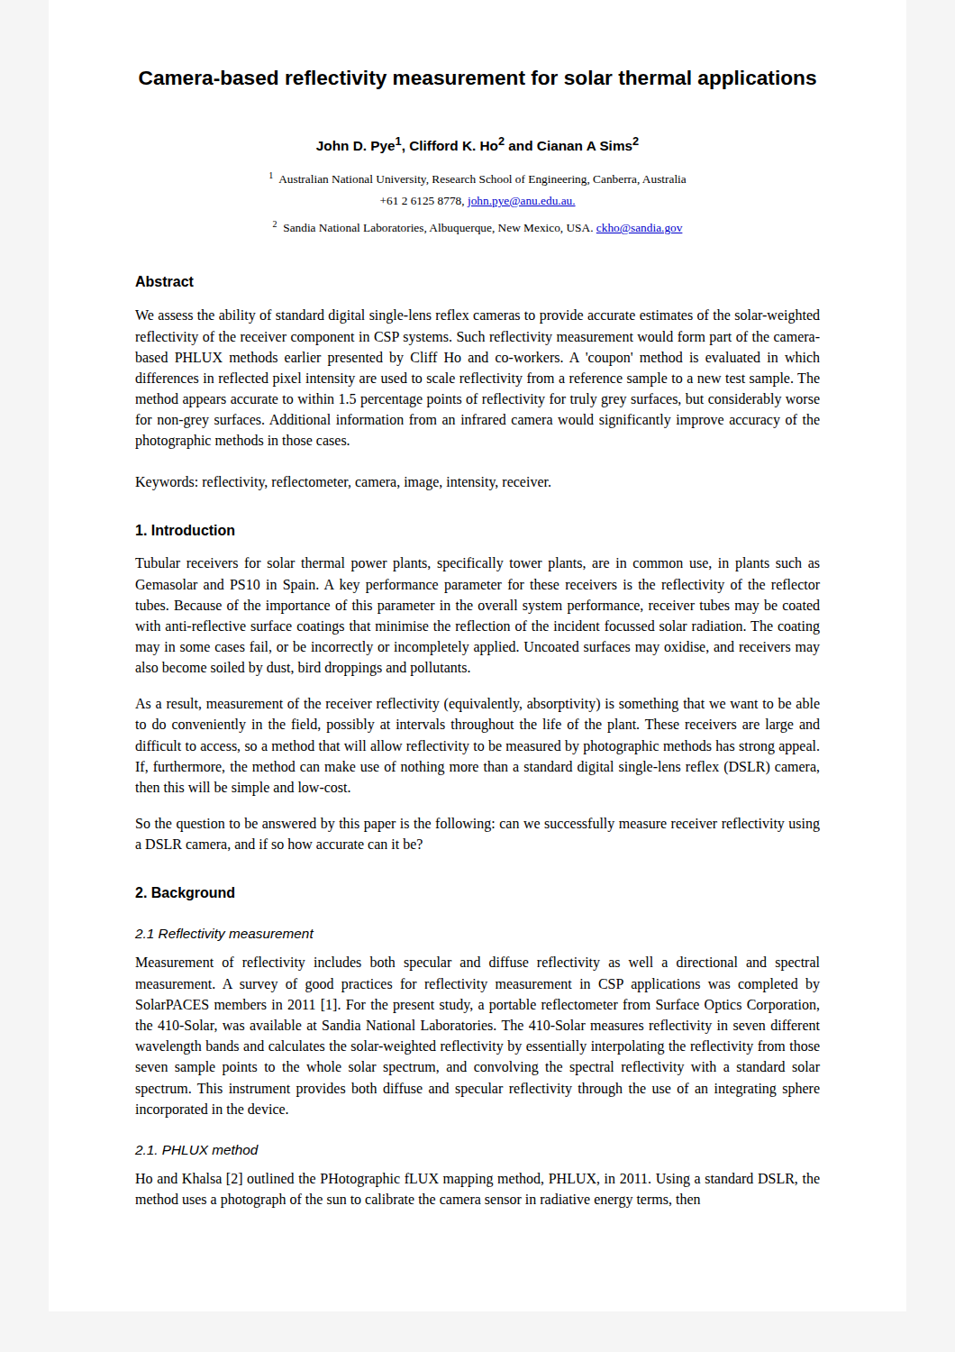Camera-based reflectivity measurement for solar thermal applications
John D. Pye1, Clifford K. Ho2 and Cianan A Sims2
1 Australian National University, Research School of Engineering, Canberra, Australia
+61 2 6125 8778, john.pye@anu.edu.au.
2 Sandia National Laboratories, Albuquerque, New Mexico, USA. ckho@sandia.gov
Abstract
We assess the ability of standard digital single-lens reflex cameras to provide accurate estimates of the solar-weighted reflectivity of the receiver component in CSP systems. Such reflectivity measurement would form part of the camera-based PHLUX methods earlier presented by Cliff Ho and co-workers. A 'coupon' method is evaluated in which differences in reflected pixel intensity are used to scale reflectivity from a reference sample to a new test sample. The method appears accurate to within 1.5 percentage points of reflectivity for truly grey surfaces, but considerably worse for non-grey surfaces. Additional information from an infrared camera would significantly improve accuracy of the photographic methods in those cases.
Keywords: reflectivity, reflectometer, camera, image, intensity, receiver.
1. Introduction
Tubular receivers for solar thermal power plants, specifically tower plants, are in common use, in plants such as Gemasolar and PS10 in Spain. A key performance parameter for these receivers is the reflectivity of the reflector tubes. Because of the importance of this parameter in the overall system performance, receiver tubes may be coated with anti-reflective surface coatings that minimise the reflection of the incident focussed solar radiation. The coating may in some cases fail, or be incorrectly or incompletely applied. Uncoated surfaces may oxidise, and receivers may also become soiled by dust, bird droppings and pollutants.
As a result, measurement of the receiver reflectivity (equivalently, absorptivity) is something that we want to be able to do conveniently in the field, possibly at intervals throughout the life of the plant. These receivers are large and difficult to access, so a method that will allow reflectivity to be measured by photographic methods has strong appeal. If, furthermore, the method can make use of nothing more than a standard digital single-lens reflex (DSLR) camera, then this will be simple and low-cost.
So the question to be answered by this paper is the following: can we successfully measure receiver reflectivity using a DSLR camera, and if so how accurate can it be?
2. Background
2.1 Reflectivity measurement
Measurement of reflectivity includes both specular and diffuse reflectivity as well a directional and spectral measurement. A survey of good practices for reflectivity measurement in CSP applications was completed by SolarPACES members in 2011 [1]. For the present study, a portable reflectometer from Surface Optics Corporation, the 410-Solar, was available at Sandia National Laboratories. The 410-Solar measures reflectivity in seven different wavelength bands and calculates the solar-weighted reflectivity by essentially interpolating the reflectivity from those seven sample points to the whole solar spectrum, and convolving the spectral reflectivity with a standard solar spectrum. This instrument provides both diffuse and specular reflectivity through the use of an integrating sphere incorporated in the device.
2.1. PHLUX method
Ho and Khalsa [2] outlined the PHotographic fLUX mapping method, PHLUX, in 2011. Using a standard DSLR, the method uses a photograph of the sun to calibrate the camera sensor in radiative energy terms, then